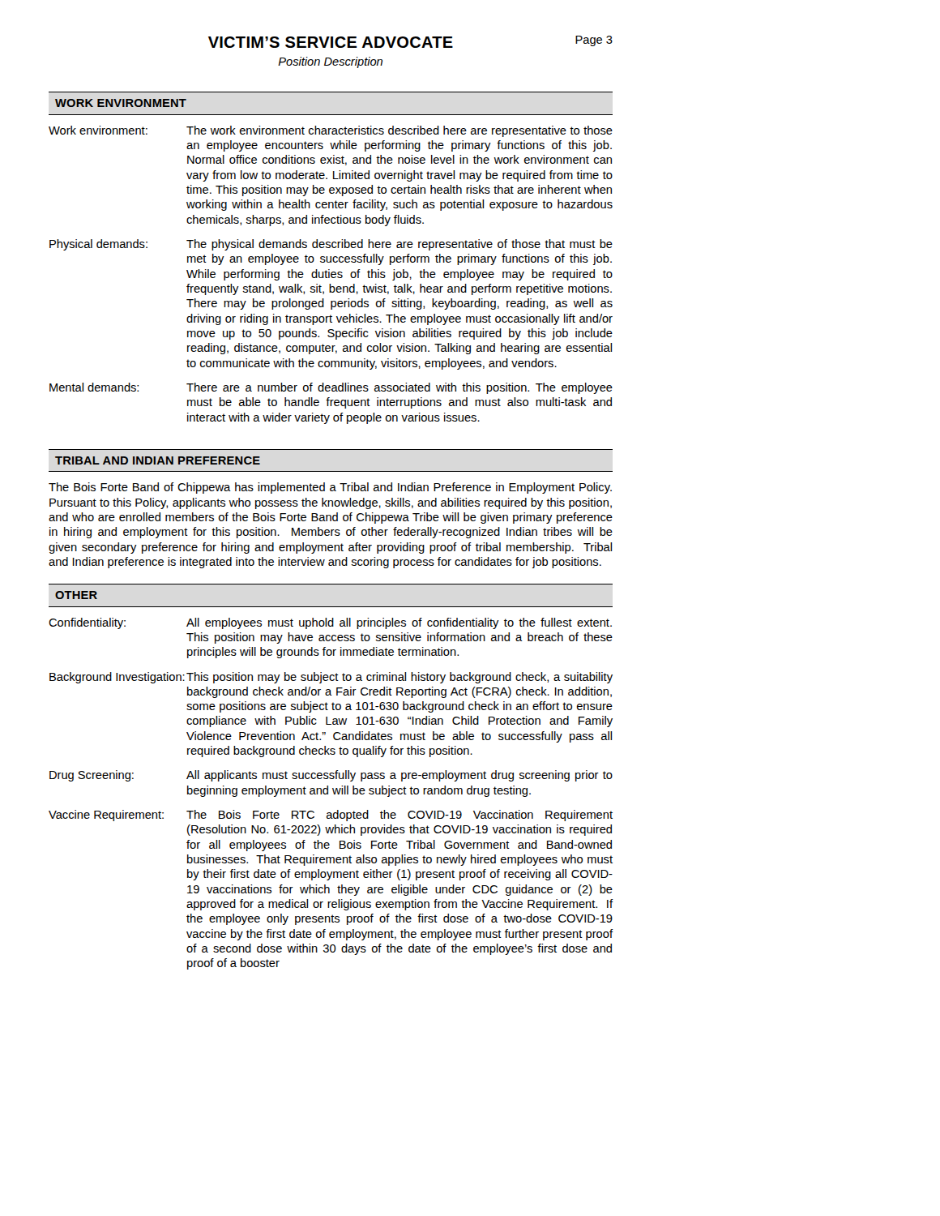Page 3
VICTIM’S SERVICE ADVOCATE
Position Description
WORK ENVIRONMENT
| Work environment: | The work environment characteristics described here are representative to those an employee encounters while performing the primary functions of this job. Normal office conditions exist, and the noise level in the work environment can vary from low to moderate. Limited overnight travel may be required from time to time. This position may be exposed to certain health risks that are inherent when working within a health center facility, such as potential exposure to hazardous chemicals, sharps, and infectious body fluids. |
| Physical demands: | The physical demands described here are representative of those that must be met by an employee to successfully perform the primary functions of this job. While performing the duties of this job, the employee may be required to frequently stand, walk, sit, bend, twist, talk, hear and perform repetitive motions. There may be prolonged periods of sitting, keyboarding, reading, as well as driving or riding in transport vehicles. The employee must occasionally lift and/or move up to 50 pounds. Specific vision abilities required by this job include reading, distance, computer, and color vision. Talking and hearing are essential to communicate with the community, visitors, employees, and vendors. |
| Mental demands: | There are a number of deadlines associated with this position. The employee must be able to handle frequent interruptions and must also multi-task and interact with a wider variety of people on various issues. |
TRIBAL AND INDIAN PREFERENCE
The Bois Forte Band of Chippewa has implemented a Tribal and Indian Preference in Employment Policy. Pursuant to this Policy, applicants who possess the knowledge, skills, and abilities required by this position, and who are enrolled members of the Bois Forte Band of Chippewa Tribe will be given primary preference in hiring and employment for this position. Members of other federally-recognized Indian tribes will be given secondary preference for hiring and employment after providing proof of tribal membership. Tribal and Indian preference is integrated into the interview and scoring process for candidates for job positions.
OTHER
| Confidentiality: | All employees must uphold all principles of confidentiality to the fullest extent. This position may have access to sensitive information and a breach of these principles will be grounds for immediate termination. |
| Background Investigation: | This position may be subject to a criminal history background check, a suitability background check and/or a Fair Credit Reporting Act (FCRA) check. In addition, some positions are subject to a 101-630 background check in an effort to ensure compliance with Public Law 101-630 “Indian Child Protection and Family Violence Prevention Act.” Candidates must be able to successfully pass all required background checks to qualify for this position. |
| Drug Screening: | All applicants must successfully pass a pre-employment drug screening prior to beginning employment and will be subject to random drug testing. |
| Vaccine Requirement: | The Bois Forte RTC adopted the COVID-19 Vaccination Requirement (Resolution No. 61-2022) which provides that COVID-19 vaccination is required for all employees of the Bois Forte Tribal Government and Band-owned businesses. That Requirement also applies to newly hired employees who must by their first date of employment either (1) present proof of receiving all COVID-19 vaccinations for which they are eligible under CDC guidance or (2) be approved for a medical or religious exemption from the Vaccine Requirement. If the employee only presents proof of the first dose of a two-dose COVID-19 vaccine by the first date of employment, the employee must further present proof of a second dose within 30 days of the date of the employee’s first dose and proof of a booster |